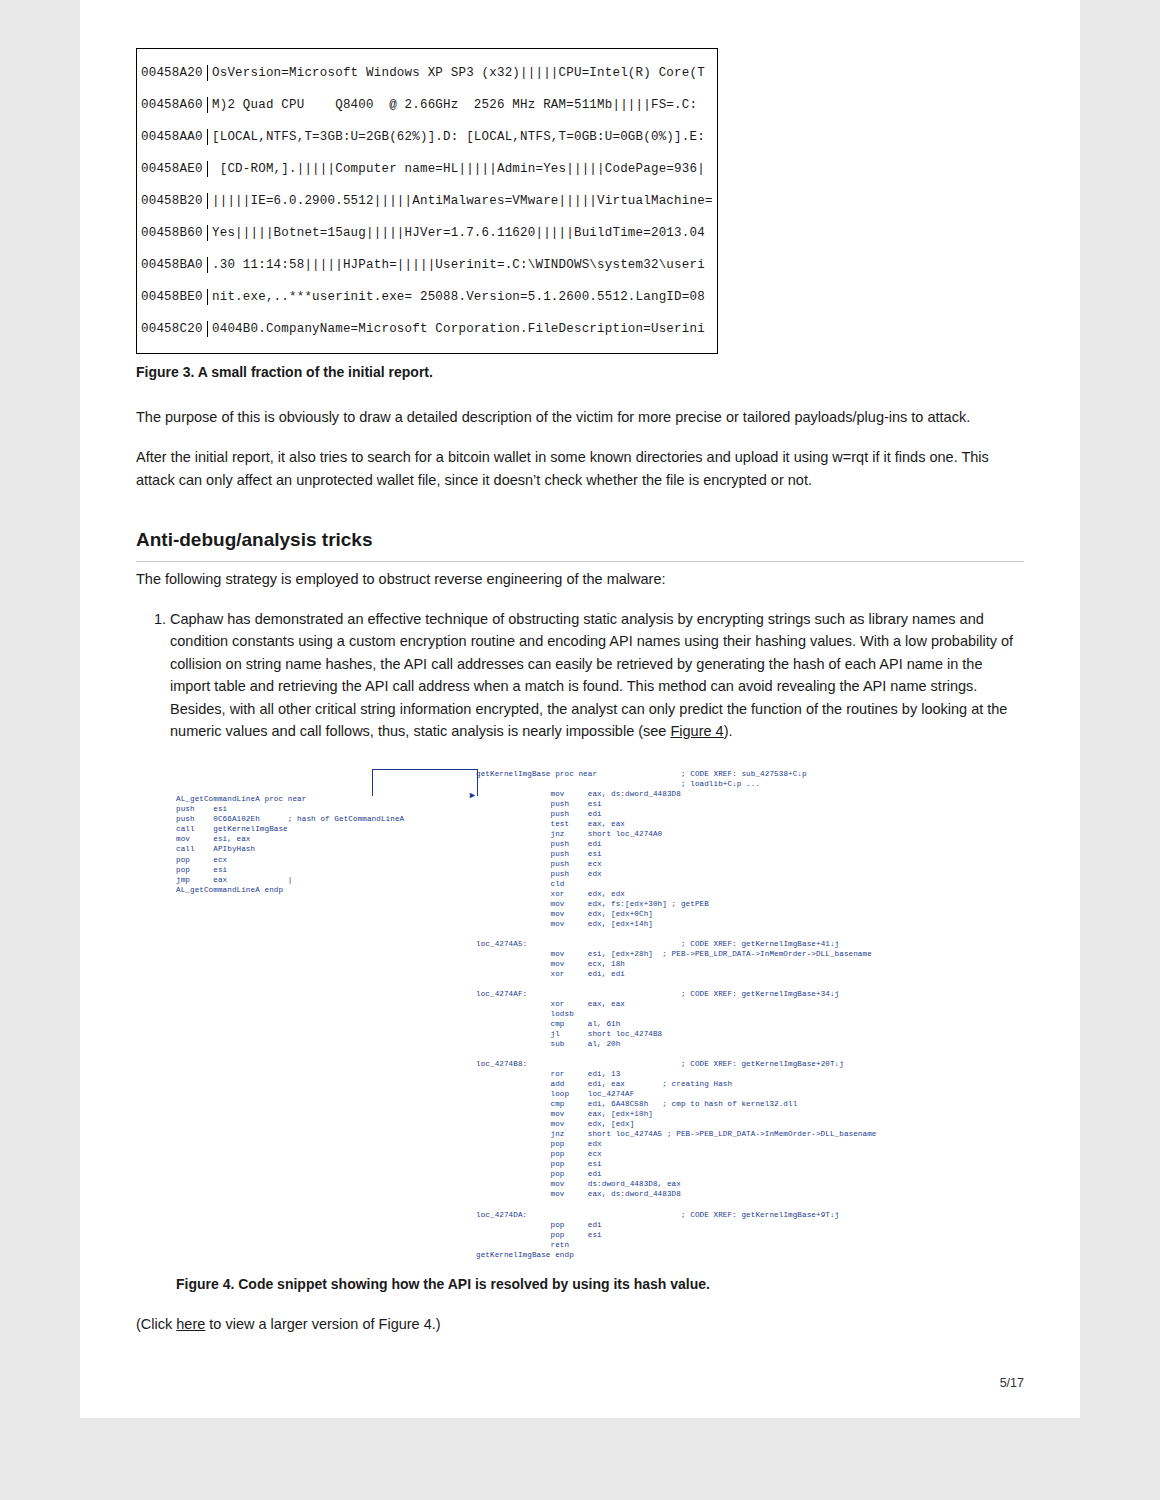00458A20 OsVersion=Microsoft Windows XP SP3 (x32)|||||CPU=Intel(R) Core(T 00458A60 M)2 Quad CPU Q8400 @ 2.66GHz 2526 MHz RAM=511Mb|||||FS=.C: 00458AA0[LOCAL,NTFS,T=3GB:U=2GB(62%)].D: [LOCAL,NTFS,T=0GB:U=0GB(0%)].E: 00458AE0 [CD-ROM,].|||||Computer name=HL|||||Admin=Yes|||||CodePage=936| 00458B20|||||IE=6.0.2900.5512|||||AntiMalwares=VMware|||||VirtualMachine= 00458B60 Yes|||||Botnet=15aug|||||HJVer=1.7.6.11620|||||BuildTime=2013.04 00458BA0.30 11:14:58|||||HJPath=|||||Userinit=.C:\WINDOWS\system32\useri 00458BE0 nit.exe,..***userinit.exe= 25088.Version=5.1.2600.5512.LangID=08 00458C200404B0.CompanyName=Microsoft Corporation.FileDescription=Userini
Figure 3. A small fraction of the initial report.
The purpose of this is obviously to draw a detailed description of the victim for more precise or tailored payloads/plug-ins to attack.
After the initial report, it also tries to search for a bitcoin wallet in some known directories and upload it using w=rqt if it finds one. This attack can only affect an unprotected wallet file, since it doesn’t check whether the file is encrypted or not.
Anti-debug/analysis tricks
The following strategy is employed to obstruct reverse engineering of the malware:
Caphaw has demonstrated an effective technique of obstructing static analysis by encrypting strings such as library names and condition constants using a custom encryption routine and encoding API names using their hashing values. With a low probability of collision on string name hashes, the API call addresses can easily be retrieved by generating the hash of each API name in the import table and retrieving the API call address when a match is found. This method can avoid revealing the API name strings. Besides, with all other critical string information encrypted, the analyst can only predict the function of the routines by looking at the numeric values and call follows, thus, static analysis is nearly impossible (see Figure 4).
►
AL_getCommandLineA proc near
push    esi
push    0C66A102Eh      ; hash of GetCommandLineA
call    getKernelImgBase
mov     esi, eax
call    APIbyHash
pop     ecx
pop     esi
jmp     eax             |
AL_getCommandLineA endp
getKernelImgBase proc near                  ; CODE XREF: sub_427538+C↓p
                                            ; loadlib+C↓p ...
                mov     eax, ds:dword_4483D8
                push    esi
                push    edi
                test    eax, eax
                jnz     short loc_4274A0
                push    edi
                push    esi
                push    ecx
                push    edx
                cld
                xor     edx, edx
                mov     edx, fs:[edx+30h] ; getPEB
                mov     edx, [edx+0Ch]
                mov     edx, [edx+14h]

loc_4274A5:                                 ; CODE XREF: getKernelImgBase+41↓j
                mov     esi, [edx+28h]  ; PEB->PEB_LDR_DATA->InMemOrder->DLL_basename
                mov     ecx, 18h
                xor     edi, edi

loc_4274AF:                                 ; CODE XREF: getKernelImgBase+34↓j
                xor     eax, eax
                lodsb
                cmp     al, 61h
                jl      short loc_4274B8
                sub     al, 20h

loc_4274B8:                                 ; CODE XREF: getKernelImgBase+20T↓j
                ror     edi, 13
                add     edi, eax        ; creating Hash
                loop    loc_4274AF
                cmp     edi, 6A48C58h   ; cmp to hash of kernel32.dll
                mov     eax, [edx+10h]
                mov     edx, [edx]
                jnz     short loc_4274A5 ; PEB->PEB_LDR_DATA->InMemOrder->DLL_basename
                pop     edx
                pop     ecx
                pop     esi
                pop     edi
                mov     ds:dword_4483D8, eax
                mov     eax, ds:dword_4483D8

loc_4274DA:                                 ; CODE XREF: getKernelImgBase+9T↓j
                pop     edi
                pop     esi
                retn
getKernelImgBase endp
Figure 4. Code snippet showing how the API is resolved by using its hash value.
(Click here to view a larger version of Figure 4.)
5/17